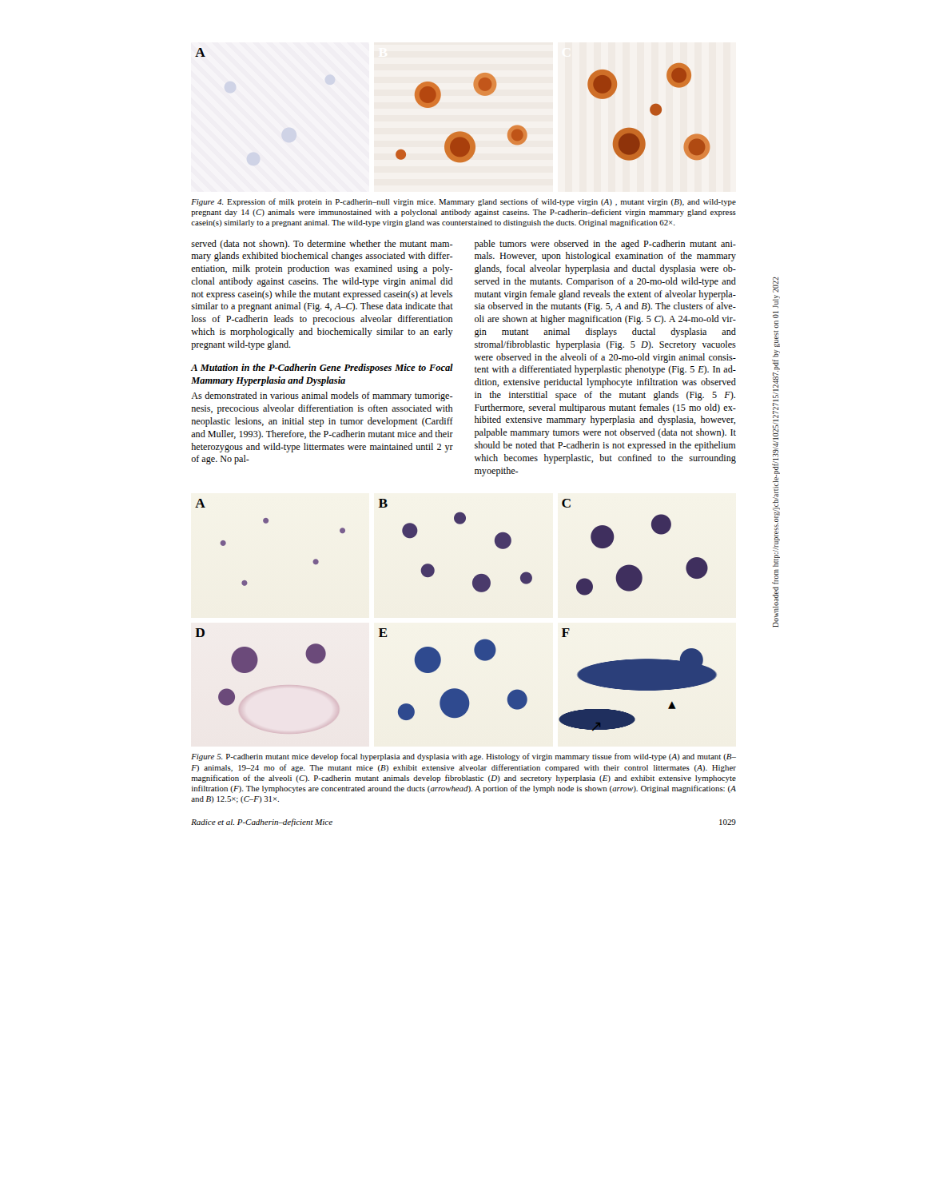Downloaded from http://rupress.org/jcb/article-pdf/139/4/1025/1272715/12487.pdf by guest on 01 July 2022
A
B
C
Figure 4. Expression of milk protein in P-cadherin–null virgin mice. Mammary gland sections of wild-type virgin (A) , mutant virgin (B), and wild-type pregnant day 14 (C) animals were immunostained with a polyclonal antibody against caseins. The P-cadherin–deficient virgin mammary gland express casein(s) similarly to a pregnant animal. The wild-type virgin gland was counterstained to distinguish the ducts. Original magnification 62×.
served (data not shown). To determine whether the mutant mammary glands exhibited biochemical changes associated with differentiation, milk protein production was examined using a polyclonal antibody against caseins. The wild-type virgin animal did not express casein(s) while the mutant expressed casein(s) at levels similar to a pregnant animal (Fig. 4, A–C). These data indicate that loss of P-cadherin leads to precocious alveolar differentiation which is morphologically and biochemically similar to an early pregnant wild-type gland.
A Mutation in the P-Cadherin Gene Predisposes Mice to Focal Mammary Hyperplasia and Dysplasia
As demonstrated in various animal models of mammary tumorigenesis, precocious alveolar differentiation is often associated with neoplastic lesions, an initial step in tumor development (Cardiff and Muller, 1993). Therefore, the P-cadherin mutant mice and their heterozygous and wild-type littermates were maintained until 2 yr of age. No pal-
pable tumors were observed in the aged P-cadherin mutant animals. However, upon histological examination of the mammary glands, focal alveolar hyperplasia and ductal dysplasia were observed in the mutants. Comparison of a 20-mo-old wild-type and mutant virgin female gland reveals the extent of alveolar hyperplasia observed in the mutants (Fig. 5, A and B). The clusters of alveoli are shown at higher magnification (Fig. 5 C). A 24-mo-old virgin mutant animal displays ductal dysplasia and stromal/fibroblastic hyperplasia (Fig. 5 D). Secretory vacuoles were observed in the alveoli of a 20-mo-old virgin animal consistent with a differentiated hyperplastic phenotype (Fig. 5 E). In addition, extensive periductal lymphocyte infiltration was observed in the interstitial space of the mutant glands (Fig. 5 F). Furthermore, several multiparous mutant females (15 mo old) exhibited extensive mammary hyperplasia and dysplasia, however, palpable mammary tumors were not observed (data not shown). It should be noted that P-cadherin is not expressed in the epithelium which becomes hyperplastic, but confined to the surrounding myoepithe-
A
B
C
D
E
F ↗ ▴
Figure 5. P-cadherin mutant mice develop focal hyperplasia and dysplasia with age. Histology of virgin mammary tissue from wild-type (A) and mutant (B–F) animals, 19–24 mo of age. The mutant mice (B) exhibit extensive alveolar differentiation compared with their control littermates (A). Higher magnification of the alveoli (C). P-cadherin mutant animals develop fibroblastic (D) and secretory hyperplasia (E) and exhibit extensive lymphocyte infiltration (F). The lymphocytes are concentrated around the ducts (arrowhead). A portion of the lymph node is shown (arrow). Original magnifications: (A and B) 12.5×; (C–F) 31×.
Radice et al. P-Cadherin–deficient Mice
1029